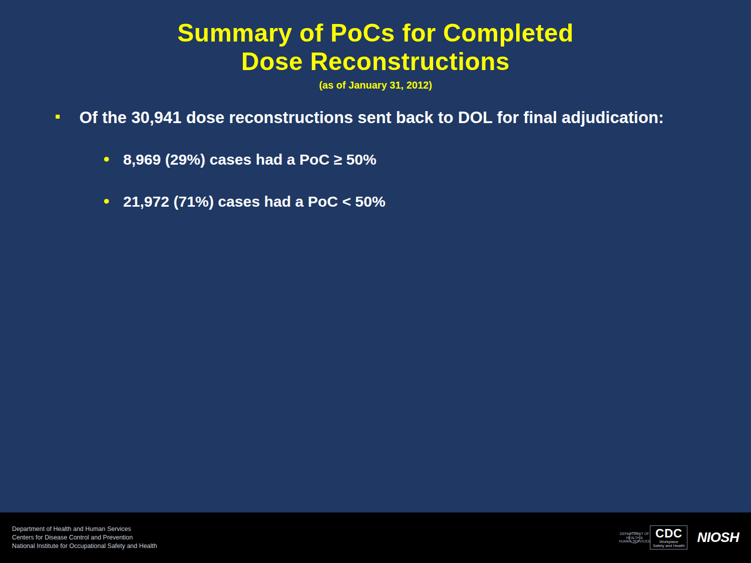Summary of PoCs for Completed
Dose Reconstructions
(as of January 31, 2012)
Of the 30,941 dose reconstructions sent back to DOL for final adjudication:
8,969 (29%) cases had a PoC ≥ 50%
21,972 (71%) cases had a PoC < 50%
Department of Health and Human Services
Centers for Disease Control and Prevention
National Institute for Occupational Safety and Health
DEPARTMENT OF
HEALTH &
HUMAN SERVICES
CDC Workplace
Safety and Health
NIOSH